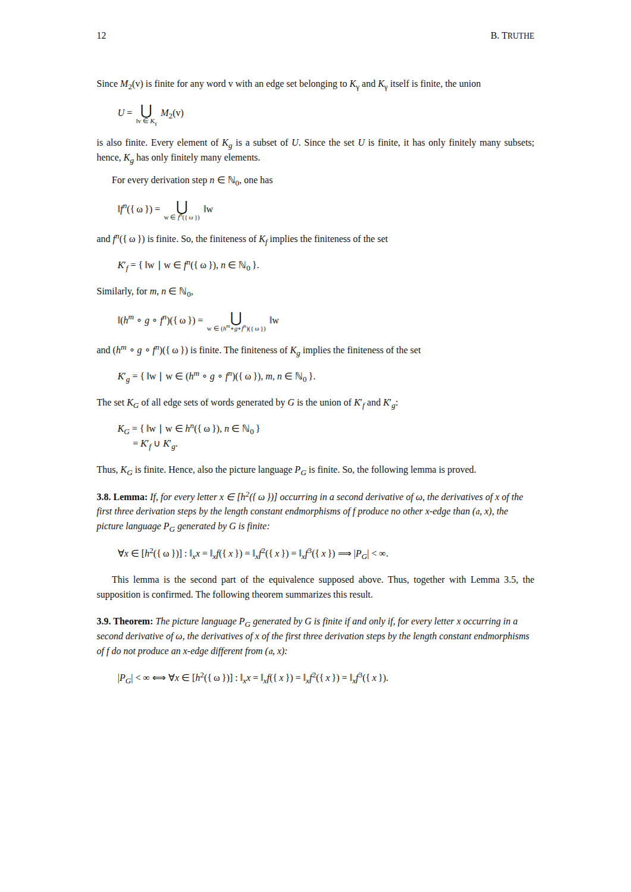12 B. TRUTHE
Since M2(v) is finite for any word v with an edge set belonging to Kγ and Kγ itself is finite, the union
U = ⋃‖v ∈ Kγ M2(v)
is also finite. Every element of Kg is a subset of U. Since the set U is finite, it has only finitely many subsets; hence, Kg has only finitely many elements.
For every derivation step n ∈ ℕ0, one has
‖fn({ ω }) = ⋃w ∈ fn({ ω }) ‖w
and fn({ ω }) is finite. So, the finiteness of Kf implies the finiteness of the set
K′f = { ‖w ∣ w ∈ fn({ ω }), n ∈ ℕ0 }.
Similarly, for m, n ∈ ℕ0,
‖(hm ∘ g ∘ fn)({ ω }) = ⋃w ∈ (hm∘g∘fn)({ ω }) ‖w
and (hm ∘ g ∘ fn)({ ω }) is finite. The finiteness of Kg implies the finiteness of the set
K′g = { ‖w ∣ w ∈ (hm ∘ g ∘ fn)({ ω }), m, n ∈ ℕ0 }.
The set KG of all edge sets of words generated by G is the union of K′f and K′g:
KG = { ‖w ∣ w ∈ hn({ ω }), n ∈ ℕ0 } = K′f ∪ K′g.
Thus, KG is finite. Hence, also the picture language PG is finite. So, the following lemma is proved.
3.8. Lemma: If, for every letter x ∈ [h2({ ω })] occurring in a second derivative of ω, the derivatives of x of the first three derivation steps by the length constant endmorphisms of f produce no other x-edge than (𝔞, x), the picture language PG generated by G is finite:
∀x ∈ [h2({ ω })] : ‖xx = ‖xf({ x }) = ‖xf2({ x }) = ‖xf3({ x }) ⟹ |PG| < ∞.
This lemma is the second part of the equivalence supposed above. Thus, together with Lemma 3.5, the supposition is confirmed. The following theorem summarizes this result.
3.9. Theorem: The picture language PG generated by G is finite if and only if, for every letter x occurring in a second derivative of ω, the derivatives of x of the first three derivation steps by the length constant endmorphisms of f do not produce an x-edge different from (𝔞, x):
|PG| < ∞ ⟺ ∀x ∈ [h2({ ω })] : ‖xx = ‖xf({ x }) = ‖xf2({ x }) = ‖xf3({ x }).